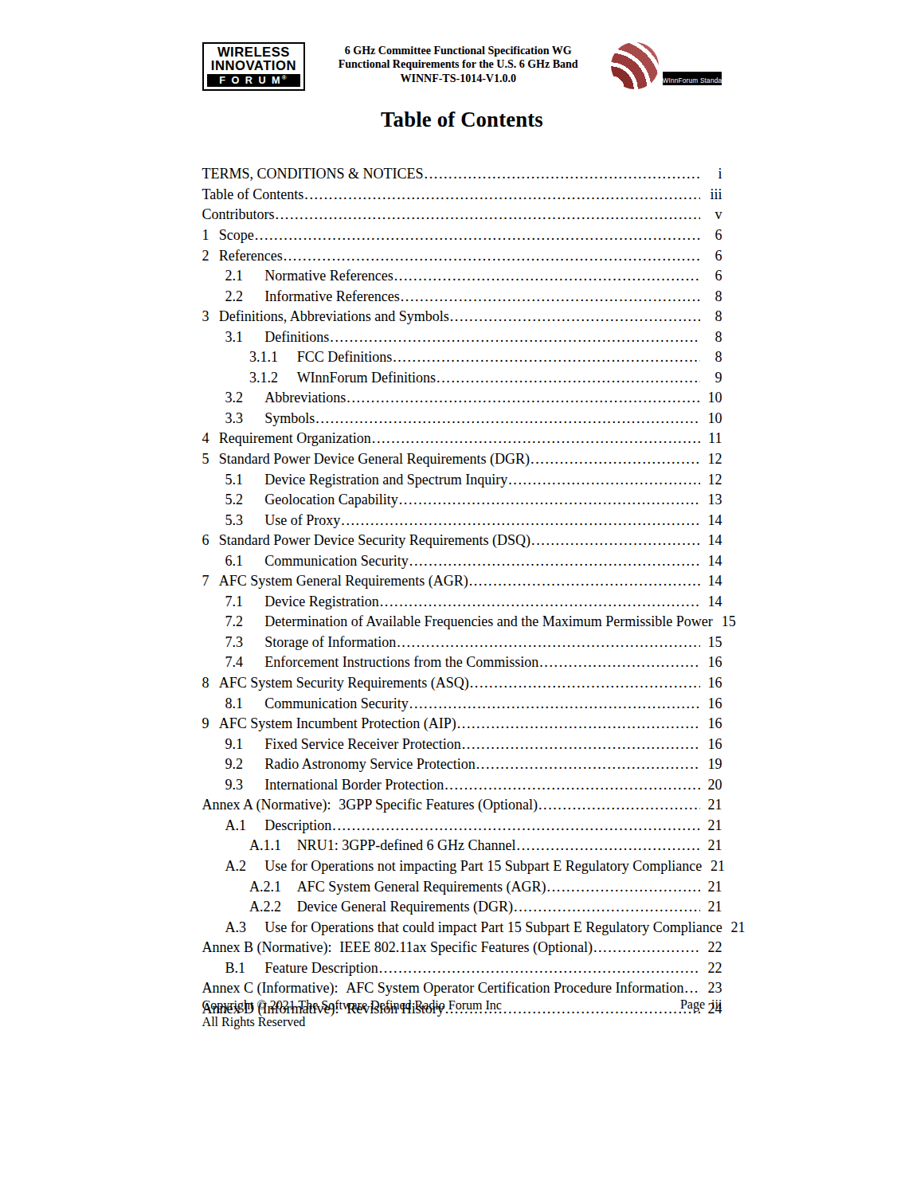WIRELESS
INNOVATION
F O R U M®
6 GHz Committee Functional Specification WG
Functional Requirements for the U.S. 6 GHz Band
WINNF-TS-1014-V1.0.0
WInnForum Standards®
Table of Contents
TERMS, CONDITIONS & NOTICES.................................................................................................. i
Table of Contents....................................................................................................................... iii
Contributors.............................................................................................................................. v
1 Scope....................................................................................................................................... 6
2 References.............................................................................................................................. 6
2.1 Normative References................................................................................................. 6
2.2 Informative References................................................................................................ 8
3 Definitions, Abbreviations and Symbols................................................................................. 8
3.1 Definitions.............................................................................................................. 8
3.1.1 FCC Definitions.............................................................................................. 8
3.1.2 WInnForum Definitions..................................................................................... 9
3.2 Abbreviations......................................................................................................... 10
3.3 Symbols.................................................................................................................. 10
4 Requirement Organization................................................................................................. 11
5 Standard Power Device General Requirements (DGR).......................................................... 12
5.1 Device Registration and Spectrum Inquiry.................................................................... 12
5.2 Geolocation Capability................................................................................................ 13
5.3 Use of Proxy.......................................................................................................... 14
6 Standard Power Device Security Requirements (DSQ).......................................................... 14
6.1 Communication Security.............................................................................................. 14
7 AFC System General Requirements (AGR).......................................................................... 14
7.1 Device Registration.................................................................................................... 14
7.2 Determination of Available Frequencies and the Maximum Permissible Power.......... 15
7.3 Storage of Information................................................................................................. 15
7.4 Enforcement Instructions from the Commission........................................................... 16
8 AFC System Security Requirements (ASQ)........................................................................... 16
8.1 Communication Security.............................................................................................. 16
9 AFC System Incumbent Protection (AIP).............................................................................. 16
9.1 Fixed Service Receiver Protection................................................................................ 16
9.2 Radio Astronomy Service Protection............................................................................ 19
9.3 International Border Protection..................................................................................... 20
Annex A (Normative): 3GPP Specific Features (Optional)....................................................... 21
A.1 Description.............................................................................................................. 21
A.1.1 NRU1: 3GPP-defined 6 GHz Channel................................................................. 21
A.2 Use for Operations not impacting Part 15 Subpart E Regulatory Compliance.............. 21
A.2.1 AFC System General Requirements (AGR).......................................................... 21
A.2.2 Device General Requirements (DGR).................................................................... 21
A.3 Use for Operations that could impact Part 15 Subpart E Regulatory Compliance........ 21
Annex B (Normative): IEEE 802.11ax Specific Features (Optional)........................................ 22
B.1 Feature Description.................................................................................................... 22
Annex C (Informative): AFC System Operator Certification Procedure Information............... 23
Annex D (Informative): Revision History.................................................................................. 24
Copyright © 2021 The Software Defined Radio Forum Inc
All Rights Reserved
Page iii